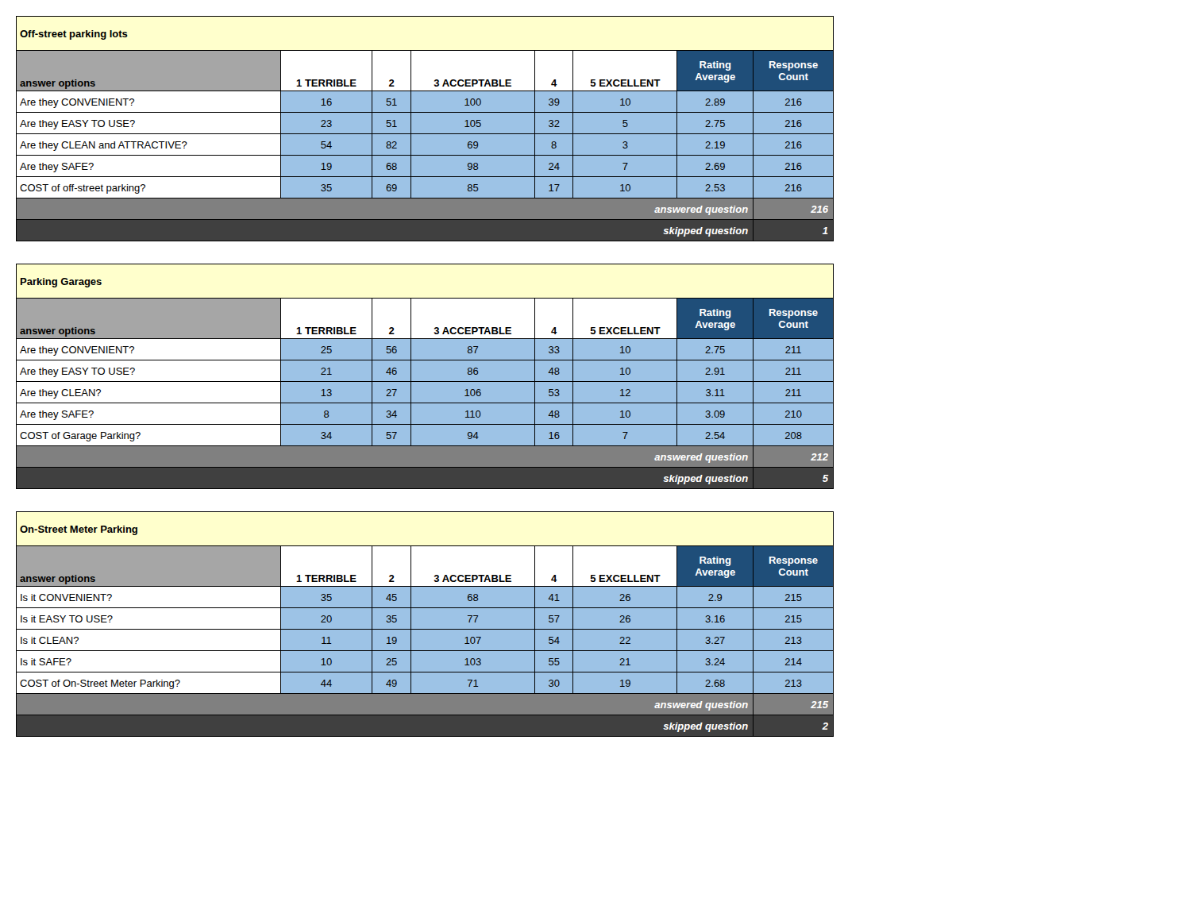| Off-street parking lots |
| answer options | 1 TERRIBLE | 2 | 3 ACCEPTABLE | 4 | 5 EXCELLENT | Rating Average | Response Count |
| Are they CONVENIENT? | 16 | 51 | 100 | 39 | 10 | 2.89 | 216 |
| Are they EASY TO USE? | 23 | 51 | 105 | 32 | 5 | 2.75 | 216 |
| Are they CLEAN and ATTRACTIVE? | 54 | 82 | 69 | 8 | 3 | 2.19 | 216 |
| Are they SAFE? | 19 | 68 | 98 | 24 | 7 | 2.69 | 216 |
| COST of off-street parking? | 35 | 69 | 85 | 17 | 10 | 2.53 | 216 |
| answered question | 216 |
| skipped question | 1 |
| Parking Garages |
| answer options | 1 TERRIBLE | 2 | 3 ACCEPTABLE | 4 | 5 EXCELLENT | Rating Average | Response Count |
| Are they CONVENIENT? | 25 | 56 | 87 | 33 | 10 | 2.75 | 211 |
| Are they EASY TO USE? | 21 | 46 | 86 | 48 | 10 | 2.91 | 211 |
| Are they CLEAN? | 13 | 27 | 106 | 53 | 12 | 3.11 | 211 |
| Are they SAFE? | 8 | 34 | 110 | 48 | 10 | 3.09 | 210 |
| COST of Garage Parking? | 34 | 57 | 94 | 16 | 7 | 2.54 | 208 |
| answered question | 212 |
| skipped question | 5 |
| On-Street Meter Parking |
| answer options | 1 TERRIBLE | 2 | 3 ACCEPTABLE | 4 | 5 EXCELLENT | Rating Average | Response Count |
| Is it CONVENIENT? | 35 | 45 | 68 | 41 | 26 | 2.9 | 215 |
| Is it EASY TO USE? | 20 | 35 | 77 | 57 | 26 | 3.16 | 215 |
| Is it CLEAN? | 11 | 19 | 107 | 54 | 22 | 3.27 | 213 |
| Is it SAFE? | 10 | 25 | 103 | 55 | 21 | 3.24 | 214 |
| COST of On-Street Meter Parking? | 44 | 49 | 71 | 30 | 19 | 2.68 | 213 |
| answered question | 215 |
| skipped question | 2 |